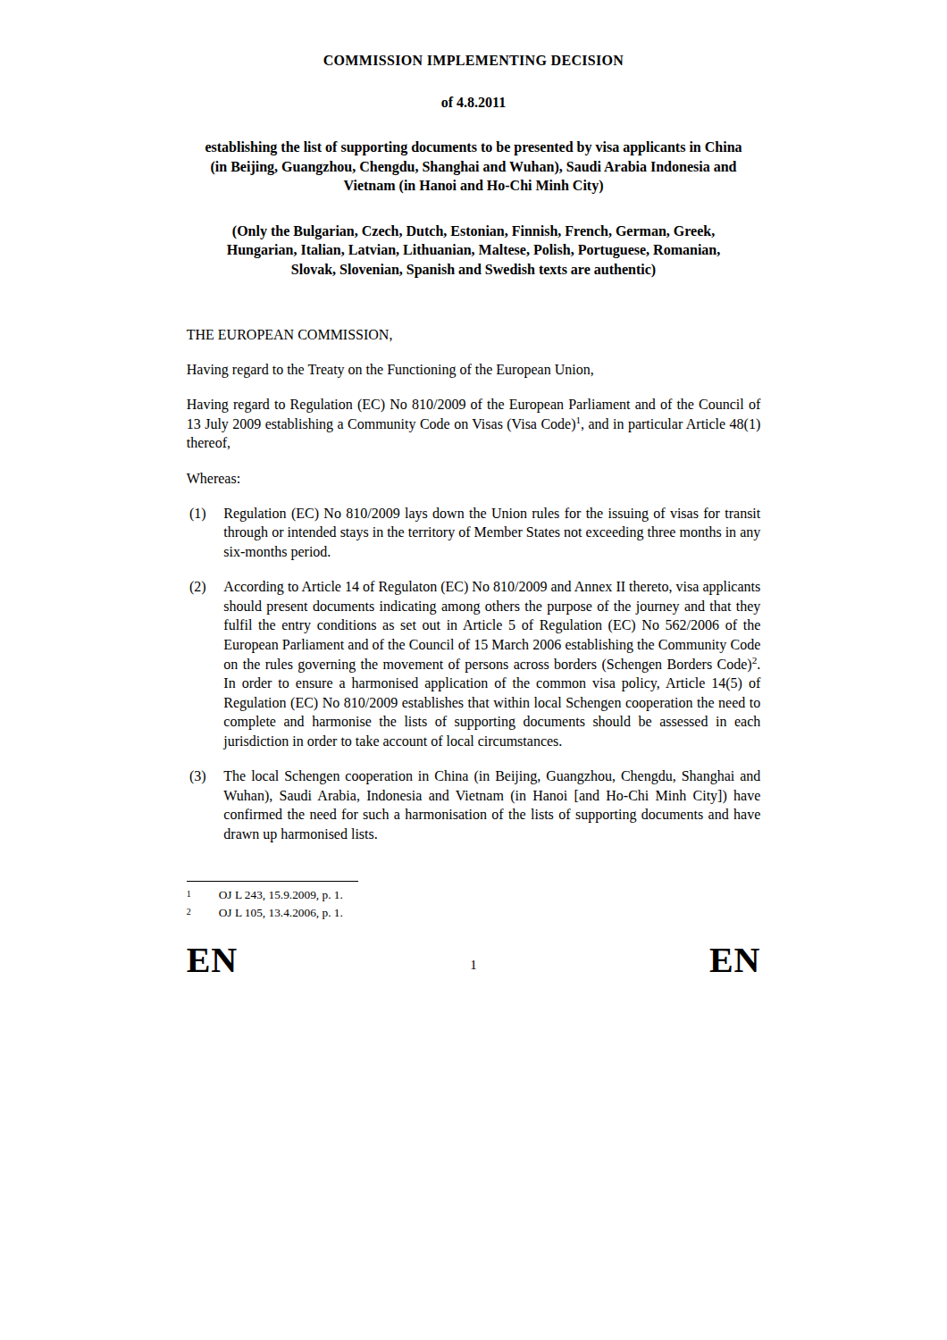COMMISSION IMPLEMENTING DECISION
of 4.8.2011
establishing the list of supporting documents to be presented by visa applicants in China (in Beijing, Guangzhou, Chengdu, Shanghai and Wuhan), Saudi Arabia Indonesia and Vietnam (in Hanoi and Ho-Chi Minh City)
(Only the Bulgarian, Czech, Dutch, Estonian, Finnish, French, German, Greek, Hungarian, Italian, Latvian, Lithuanian, Maltese, Polish, Portuguese, Romanian, Slovak, Slovenian, Spanish and Swedish texts are authentic)
THE EUROPEAN COMMISSION,
Having regard to the Treaty on the Functioning of the European Union,
Having regard to Regulation (EC) No 810/2009 of the European Parliament and of the Council of 13 July 2009 establishing a Community Code on Visas (Visa Code)1, and in particular Article 48(1) thereof,
Whereas:
(1)
Regulation (EC) No 810/2009 lays down the Union rules for the issuing of visas for transit through or intended stays in the territory of Member States not exceeding three months in any six-months period.
(2)
According to Article 14 of Regulaton (EC) No 810/2009 and Annex II thereto, visa applicants should present documents indicating among others the purpose of the journey and that they fulfil the entry conditions as set out in Article 5 of Regulation (EC) No 562/2006 of the European Parliament and of the Council of 15 March 2006 establishing the Community Code on the rules governing the movement of persons across borders (Schengen Borders Code)2. In order to ensure a harmonised application of the common visa policy, Article 14(5) of Regulation (EC) No 810/2009 establishes that within local Schengen cooperation the need to complete and harmonise the lists of supporting documents should be assessed in each jurisdiction in order to take account of local circumstances.
(3)
The local Schengen cooperation in China (in Beijing, Guangzhou, Chengdu, Shanghai and Wuhan), Saudi Arabia, Indonesia and Vietnam (in Hanoi [and Ho-Chi Minh City]) have confirmed the need for such a harmonisation of the lists of supporting documents and have drawn up harmonised lists.
1
OJ L 243, 15.9.2009, p. 1.
2
OJ L 105, 13.4.2006, p. 1.
EN
1
EN